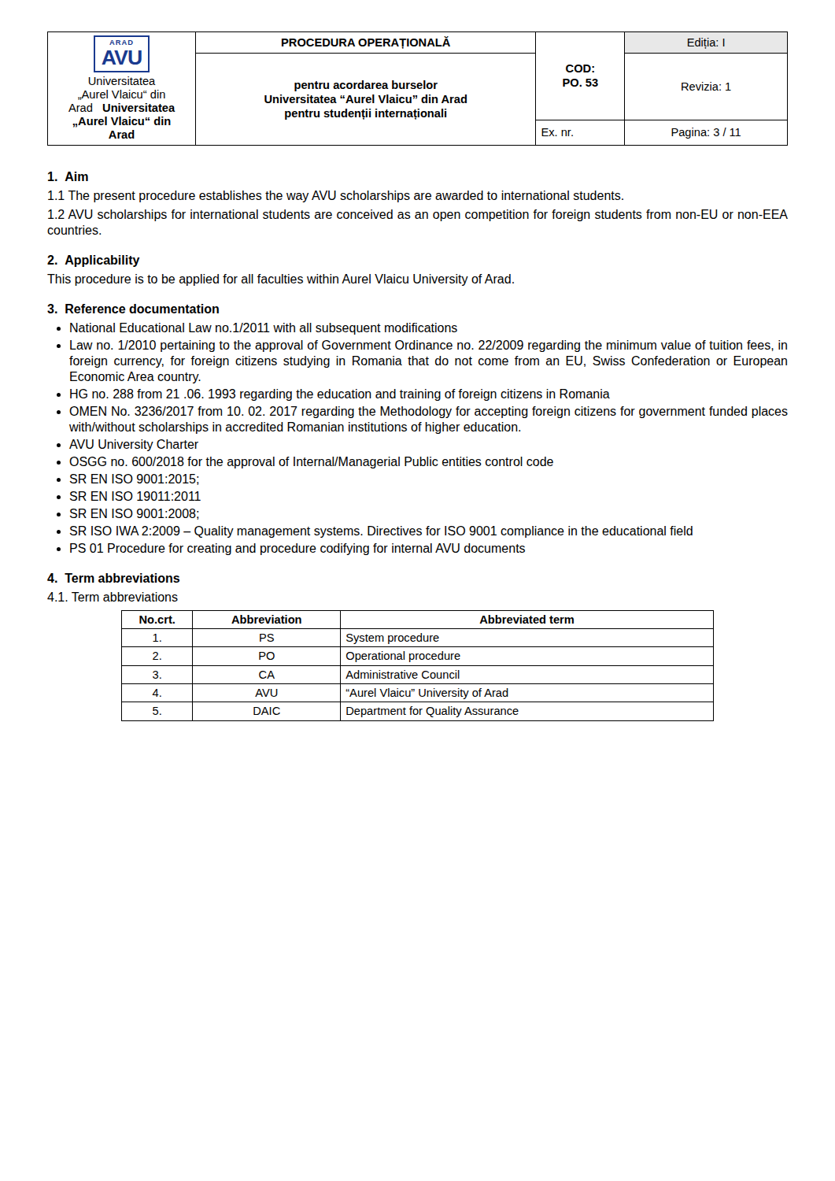| ARAD AVU Universitatea „Aurel Vlaicu“ din Arad Universitatea „Aurel Vlaicu“ din Arad | PROCEDURA OPERAȚIONALĂ | COD: PO. 53 | Ediția: I |
| pentru acordarea burselor Universitatea “Aurel Vlaicu” din Arad pentru studenții internaționali | Revizia: 1 |
| Ex. nr. | Pagina: 3 / 11 |
1. Aim
1.1 The present procedure establishes the way AVU scholarships are awarded to international students.
1.2 AVU scholarships for international students are conceived as an open competition for foreign students from non-EU or non-EEA countries.
2. Applicability
This procedure is to be applied for all faculties within Aurel Vlaicu University of Arad.
3. Reference documentation
National Educational Law no.1/2011 with all subsequent modifications
Law no. 1/2010 pertaining to the approval of Government Ordinance no. 22/2009 regarding the minimum value of tuition fees, in foreign currency, for foreign citizens studying in Romania that do not come from an EU, Swiss Confederation or European Economic Area country.
HG no. 288 from 21 .06. 1993 regarding the education and training of foreign citizens in Romania
OMEN No. 3236/2017 from 10. 02. 2017 regarding the Methodology for accepting foreign citizens for government funded places with/without scholarships in accredited Romanian institutions of higher education.
AVU University Charter
OSGG no. 600/2018 for the approval of Internal/Managerial Public entities control code
SR EN ISO 9001:2015;
SR EN ISO 19011:2011
SR EN ISO 9001:2008;
SR ISO IWA 2:2009 – Quality management systems. Directives for ISO 9001 compliance in the educational field
PS 01 Procedure for creating and procedure codifying for internal AVU documents
4. Term abbreviations
4.1. Term abbreviations
| No.crt. | Abbreviation | Abbreviated term |
| --- | --- | --- |
| 1. | PS | System procedure |
| 2. | PO | Operational procedure |
| 3. | CA | Administrative Council |
| 4. | AVU | “Aurel Vlaicu” University of Arad |
| 5. | DAIC | Department for Quality Assurance |